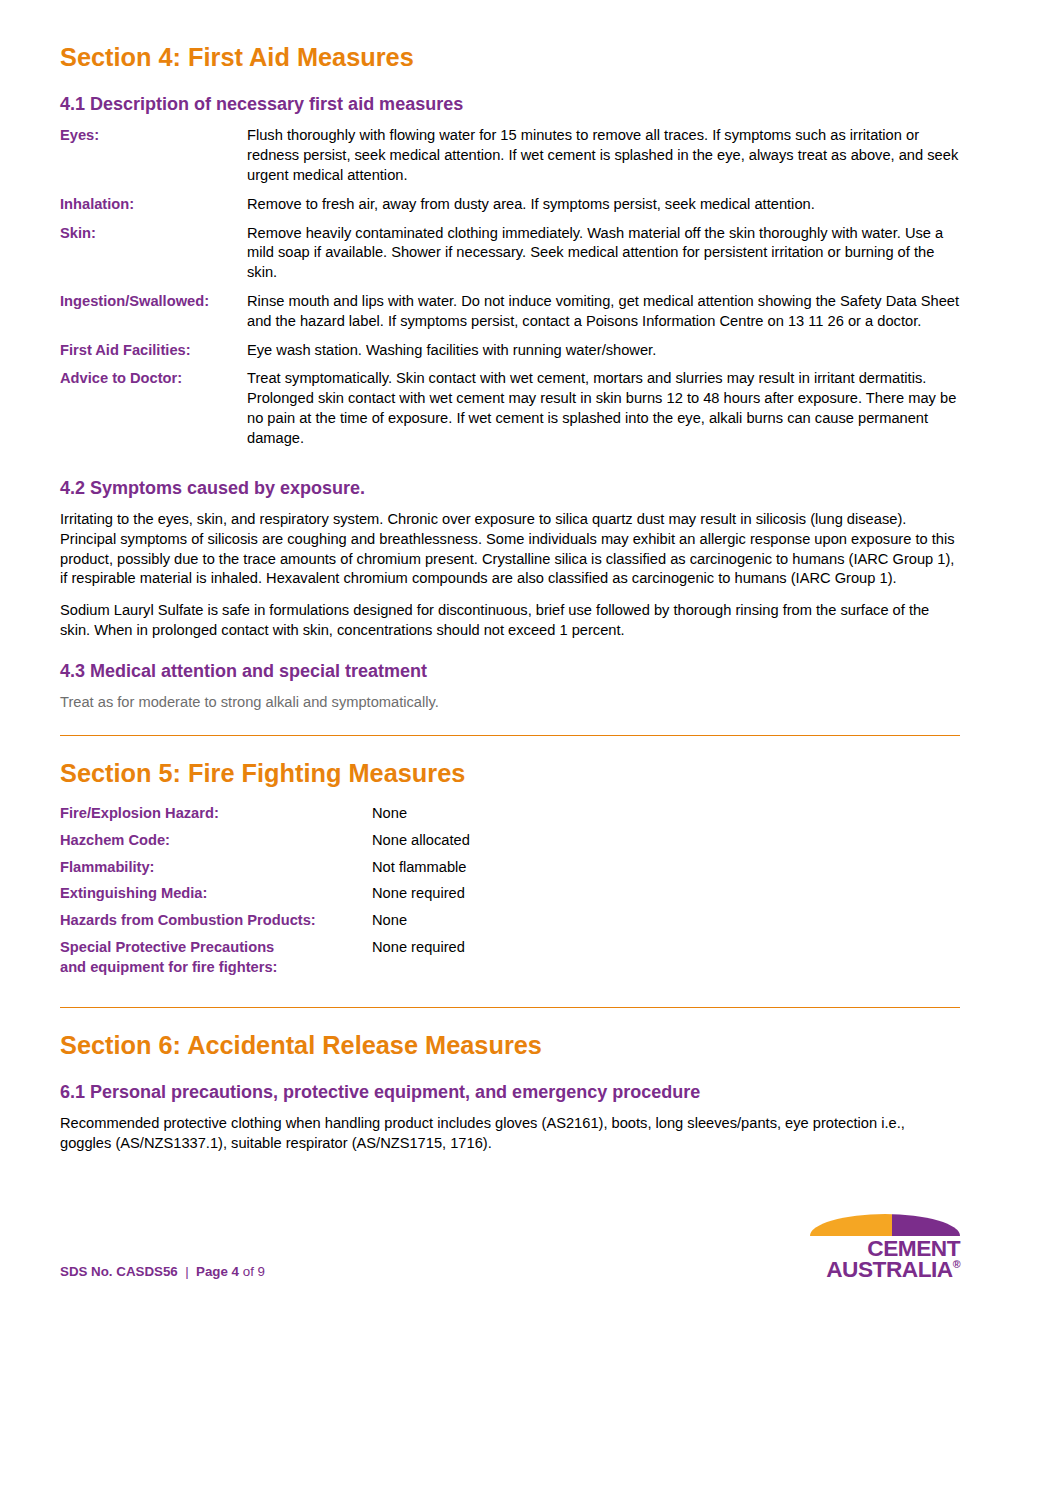Section 4: First Aid Measures
4.1 Description of necessary first aid measures
| Eyes: | Flush thoroughly with flowing water for 15 minutes to remove all traces. If symptoms such as irritation or redness persist, seek medical attention. If wet cement is splashed in the eye, always treat as above, and seek urgent medical attention. |
| Inhalation: | Remove to fresh air, away from dusty area. If symptoms persist, seek medical attention. |
| Skin: | Remove heavily contaminated clothing immediately. Wash material off the skin thoroughly with water. Use a mild soap if available. Shower if necessary. Seek medical attention for persistent irritation or burning of the skin. |
| Ingestion/Swallowed: | Rinse mouth and lips with water. Do not induce vomiting, get medical attention showing the Safety Data Sheet and the hazard label. If symptoms persist, contact a Poisons Information Centre on 13 11 26 or a doctor. |
| First Aid Facilities: | Eye wash station. Washing facilities with running water/shower. |
| Advice to Doctor: | Treat symptomatically. Skin contact with wet cement, mortars and slurries may result in irritant dermatitis. Prolonged skin contact with wet cement may result in skin burns 12 to 48 hours after exposure. There may be no pain at the time of exposure. If wet cement is splashed into the eye, alkali burns can cause permanent damage. |
4.2 Symptoms caused by exposure.
Irritating to the eyes, skin, and respiratory system. Chronic over exposure to silica quartz dust may result in silicosis (lung disease). Principal symptoms of silicosis are coughing and breathlessness. Some individuals may exhibit an allergic response upon exposure to this product, possibly due to the trace amounts of chromium present. Crystalline silica is classified as carcinogenic to humans (IARC Group 1), if respirable material is inhaled. Hexavalent chromium compounds are also classified as carcinogenic to humans (IARC Group 1).
Sodium Lauryl Sulfate is safe in formulations designed for discontinuous, brief use followed by thorough rinsing from the surface of the skin. When in prolonged contact with skin, concentrations should not exceed 1 percent.
4.3 Medical attention and special treatment
Treat as for moderate to strong alkali and symptomatically.
Section 5: Fire Fighting Measures
| Fire/Explosion Hazard: | None |
| Hazchem Code: | None allocated |
| Flammability: | Not flammable |
| Extinguishing Media: | None required |
| Hazards from Combustion Products: | None |
| Special Protective Precautions and equipment for fire fighters: | None required |
Section 6: Accidental Release Measures
6.1 Personal precautions, protective equipment, and emergency procedure
Recommended protective clothing when handling product includes gloves (AS2161), boots, long sleeves/pants, eye protection i.e., goggles (AS/NZS1337.1), suitable respirator (AS/NZS1715, 1716).
SDS No. CASDS56 | Page 4 of 9
CEMENT
AUSTRALIA®